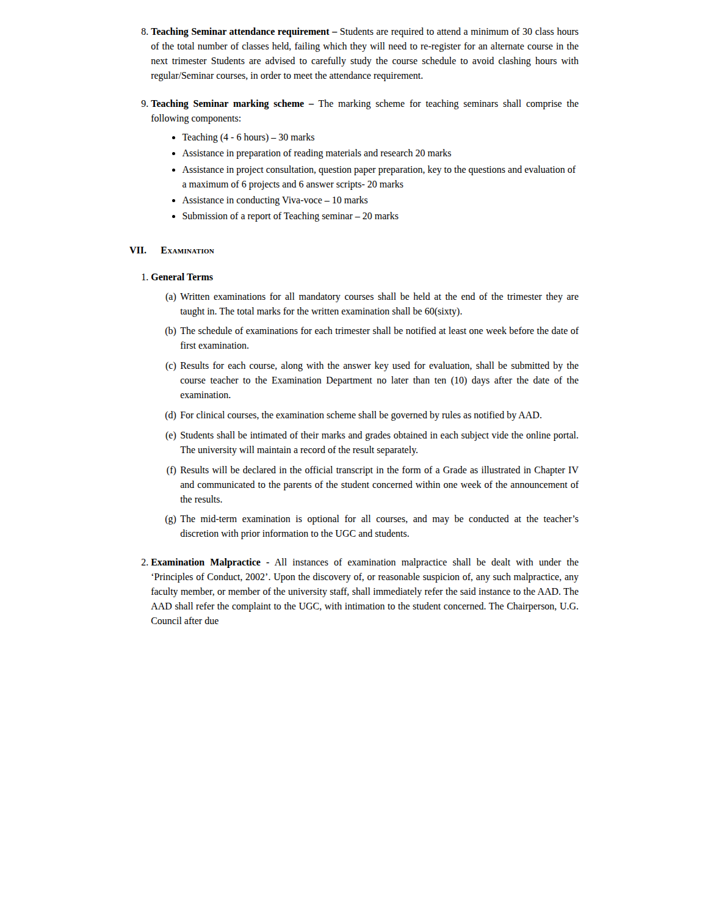Teaching Seminar attendance requirement – Students are required to attend a minimum of 30 class hours of the total number of classes held, failing which they will need to re-register for an alternate course in the next trimester Students are advised to carefully study the course schedule to avoid clashing hours with regular/Seminar courses, in order to meet the attendance requirement.
Teaching Seminar marking scheme – The marking scheme for teaching seminars shall comprise the following components:
Teaching (4 - 6 hours) – 30 marks
Assistance in preparation of reading materials and research 20 marks
Assistance in project consultation, question paper preparation, key to the questions and evaluation of a maximum of 6 projects and 6 answer scripts- 20 marks
Assistance in conducting Viva-voce – 10 marks
Submission of a report of Teaching seminar – 20 marks
VII. Examination
General Terms
Written examinations for all mandatory courses shall be held at the end of the trimester they are taught in. The total marks for the written examination shall be 60(sixty).
The schedule of examinations for each trimester shall be notified at least one week before the date of first examination.
Results for each course, along with the answer key used for evaluation, shall be submitted by the course teacher to the Examination Department no later than ten (10) days after the date of the examination.
For clinical courses, the examination scheme shall be governed by rules as notified by AAD.
Students shall be intimated of their marks and grades obtained in each subject vide the online portal. The university will maintain a record of the result separately.
Results will be declared in the official transcript in the form of a Grade as illustrated in Chapter IV and communicated to the parents of the student concerned within one week of the announcement of the results.
The mid-term examination is optional for all courses, and may be conducted at the teacher’s discretion with prior information to the UGC and students.
Examination Malpractice - All instances of examination malpractice shall be dealt with under the ‘Principles of Conduct, 2002’. Upon the discovery of, or reasonable suspicion of, any such malpractice, any faculty member, or member of the university staff, shall immediately refer the said instance to the AAD. The AAD shall refer the complaint to the UGC, with intimation to the student concerned. The Chairperson, U.G. Council after due